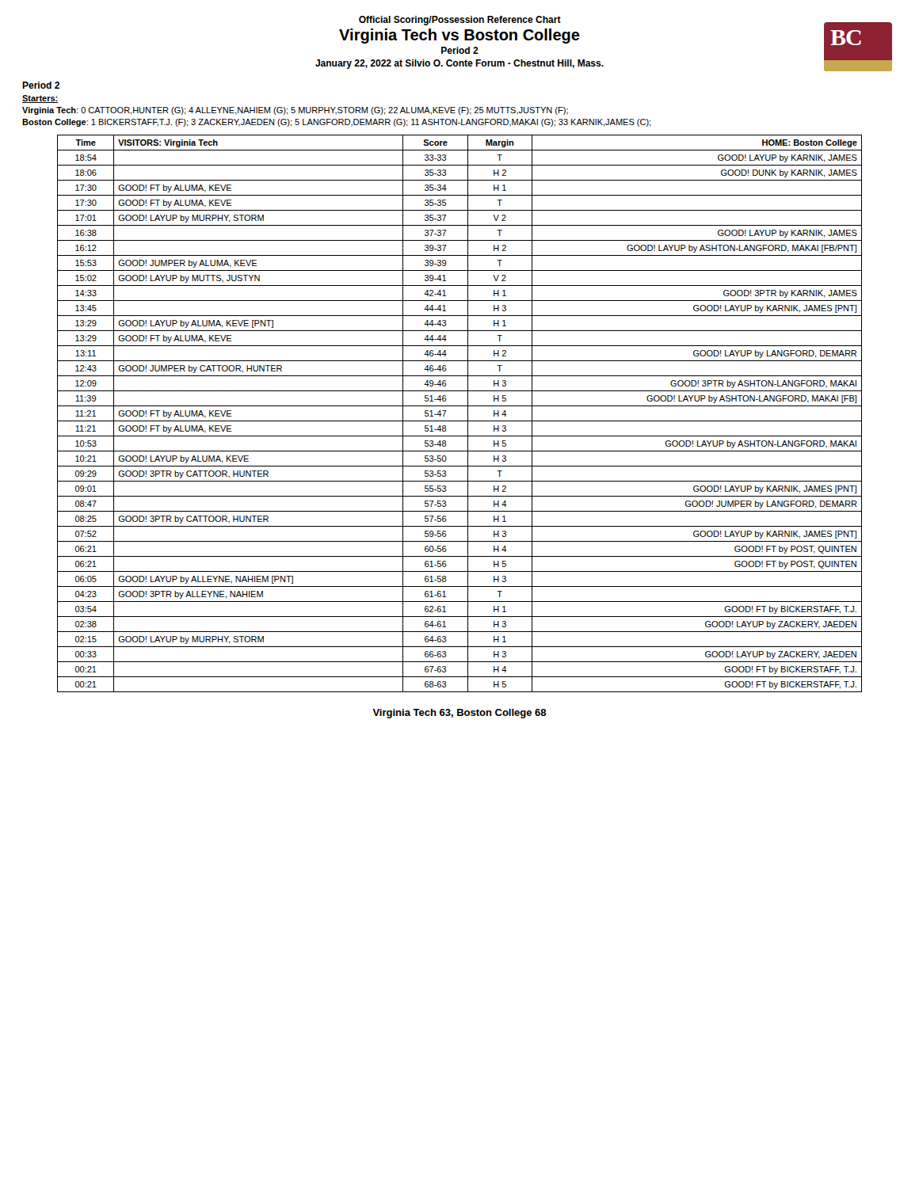Official Scoring/Possession Reference Chart
Virginia Tech vs Boston College
Period 2
January 22, 2022 at Silvio O. Conte Forum - Chestnut Hill, Mass.
Period 2
Starters:
Virginia Tech: 0 CATTOOR,HUNTER (G); 4 ALLEYNE,NAHIEM (G); 5 MURPHY,STORM (G); 22 ALUMA,KEVE (F); 25 MUTTS,JUSTYN (F);
Boston College: 1 BICKERSTAFF,T.J. (F); 3 ZACKERY,JAEDEN (G); 5 LANGFORD,DEMARR (G); 11 ASHTON-LANGFORD,MAKAI (G); 33 KARNIK,JAMES (C);
| Time | VISITORS: Virginia Tech | Score | Margin | HOME: Boston College |
| --- | --- | --- | --- | --- |
| 18:54 | | 33-33 | T | GOOD! LAYUP by KARNIK, JAMES |
| 18:06 | | 35-33 | H 2 | GOOD! DUNK by KARNIK, JAMES |
| 17:30 | GOOD! FT by ALUMA, KEVE | 35-34 | H 1 | |
| 17:30 | GOOD! FT by ALUMA, KEVE | 35-35 | T | |
| 17:01 | GOOD! LAYUP by MURPHY, STORM | 35-37 | V 2 | |
| 16:38 | | 37-37 | T | GOOD! LAYUP by KARNIK, JAMES |
| 16:12 | | 39-37 | H 2 | GOOD! LAYUP by ASHTON-LANGFORD, MAKAI [FB/PNT] |
| 15:53 | GOOD! JUMPER by ALUMA, KEVE | 39-39 | T | |
| 15:02 | GOOD! LAYUP by MUTTS, JUSTYN | 39-41 | V 2 | |
| 14:33 | | 42-41 | H 1 | GOOD! 3PTR by KARNIK, JAMES |
| 13:45 | | 44-41 | H 3 | GOOD! LAYUP by KARNIK, JAMES [PNT] |
| 13:29 | GOOD! LAYUP by ALUMA, KEVE [PNT] | 44-43 | H 1 | |
| 13:29 | GOOD! FT by ALUMA, KEVE | 44-44 | T | |
| 13:11 | | 46-44 | H 2 | GOOD! LAYUP by LANGFORD, DEMARR |
| 12:43 | GOOD! JUMPER by CATTOOR, HUNTER | 46-46 | T | |
| 12:09 | | 49-46 | H 3 | GOOD! 3PTR by ASHTON-LANGFORD, MAKAI |
| 11:39 | | 51-46 | H 5 | GOOD! LAYUP by ASHTON-LANGFORD, MAKAI [FB] |
| 11:21 | GOOD! FT by ALUMA, KEVE | 51-47 | H 4 | |
| 11:21 | GOOD! FT by ALUMA, KEVE | 51-48 | H 3 | |
| 10:53 | | 53-48 | H 5 | GOOD! LAYUP by ASHTON-LANGFORD, MAKAI |
| 10:21 | GOOD! LAYUP by ALUMA, KEVE | 53-50 | H 3 | |
| 09:29 | GOOD! 3PTR by CATTOOR, HUNTER | 53-53 | T | |
| 09:01 | | 55-53 | H 2 | GOOD! LAYUP by KARNIK, JAMES [PNT] |
| 08:47 | | 57-53 | H 4 | GOOD! JUMPER by LANGFORD, DEMARR |
| 08:25 | GOOD! 3PTR by CATTOOR, HUNTER | 57-56 | H 1 | |
| 07:52 | | 59-56 | H 3 | GOOD! LAYUP by KARNIK, JAMES [PNT] |
| 06:21 | | 60-56 | H 4 | GOOD! FT by POST, QUINTEN |
| 06:21 | | 61-56 | H 5 | GOOD! FT by POST, QUINTEN |
| 06:05 | GOOD! LAYUP by ALLEYNE, NAHIEM [PNT] | 61-58 | H 3 | |
| 04:23 | GOOD! 3PTR by ALLEYNE, NAHIEM | 61-61 | T | |
| 03:54 | | 62-61 | H 1 | GOOD! FT by BICKERSTAFF, T.J. |
| 02:38 | | 64-61 | H 3 | GOOD! LAYUP by ZACKERY, JAEDEN |
| 02:15 | GOOD! LAYUP by MURPHY, STORM | 64-63 | H 1 | |
| 00:33 | | 66-63 | H 3 | GOOD! LAYUP by ZACKERY, JAEDEN |
| 00:21 | | 67-63 | H 4 | GOOD! FT by BICKERSTAFF, T.J. |
| 00:21 | | 68-63 | H 5 | GOOD! FT by BICKERSTAFF, T.J. |
Virginia Tech 63, Boston College 68